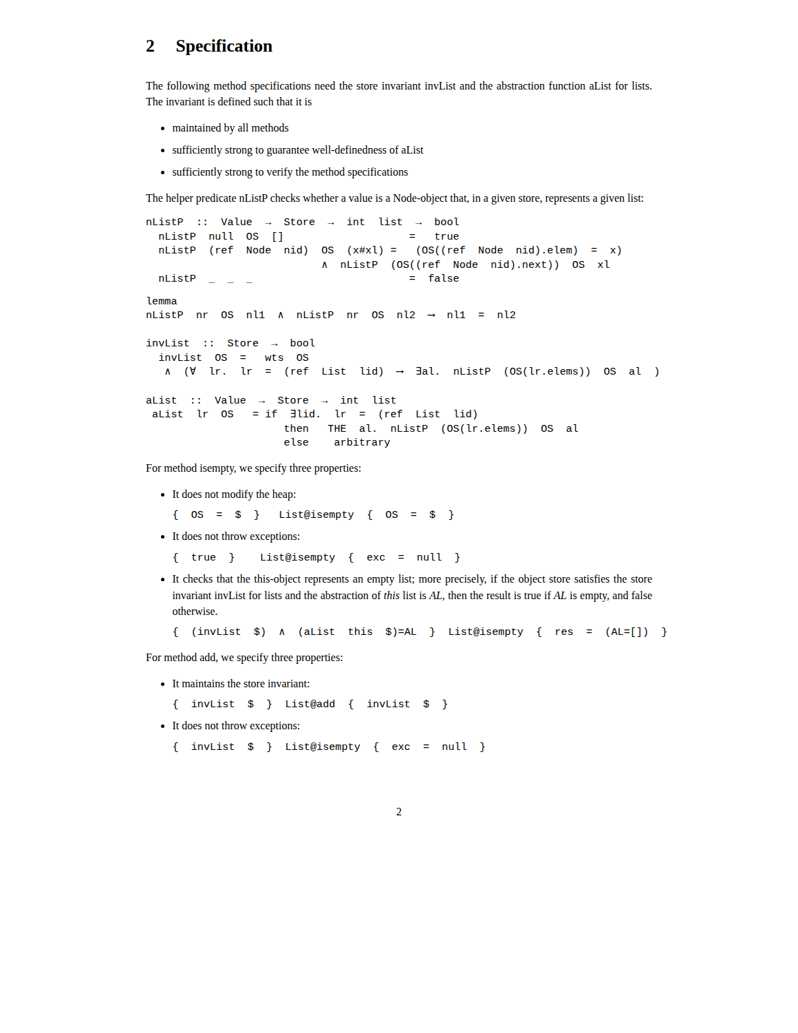2 Specification
The following method specifications need the store invariant invList and the abstraction function aList for lists. The invariant is defined such that it is
maintained by all methods
sufficiently strong to guarantee well-definedness of aList
sufficiently strong to verify the method specifications
The helper predicate nListP checks whether a value is a Node-object that, in a given store, represents a given list:
nListP  ::  Value  →  Store  →  int  list  →  bool
  nListP  null  OS  []                    =   true
  nListP  (ref  Node  nid)  OS  (x#xl) =   (OS((ref  Node  nid).elem)  =  x)
                            ∧  nListP  (OS((ref  Node  nid).next))  OS  xl
  nListP  _  _  _                         =  false
lemma
nListP  nr  OS  nl1  ∧  nListP  nr  OS  nl2  ⟶  nl1  =  nl2

invList  ::  Store  →  bool
  invList  OS  =   wts  OS
   ∧  (∀  lr.  lr  =  (ref  List  lid)  ⟶  ∃al.  nListP  (OS(lr.elems))  OS  al  )

aList  ::  Value  →  Store  →  int  list
 aList  lr  OS   = if  ∃lid.  lr  =  (ref  List  lid)
                      then   THE  al.  nListP  (OS(lr.elems))  OS  al
                      else    arbitrary
For method isempty, we specify three properties:
It does not modify the heap:
{  OS  =  $  }   List@isempty  {  OS  =  $  }
It does not throw exceptions:
{  true  }    List@isempty  {  exc  =  null  }
It checks that the this-object represents an empty list; more precisely, if the object store satisfies the store invariant invList for lists and the abstraction of this list is AL, then the result is true if AL is empty, and false otherwise.
{  (invList  $)  ∧  (aList  this  $)=AL  }  List@isempty  {  res  =  (AL=[])  }
For method add, we specify three properties:
It maintains the store invariant:
{  invList  $  }  List@add  {  invList  $  }
It does not throw exceptions:
{  invList  $  }  List@isempty  {  exc  =  null  }
2